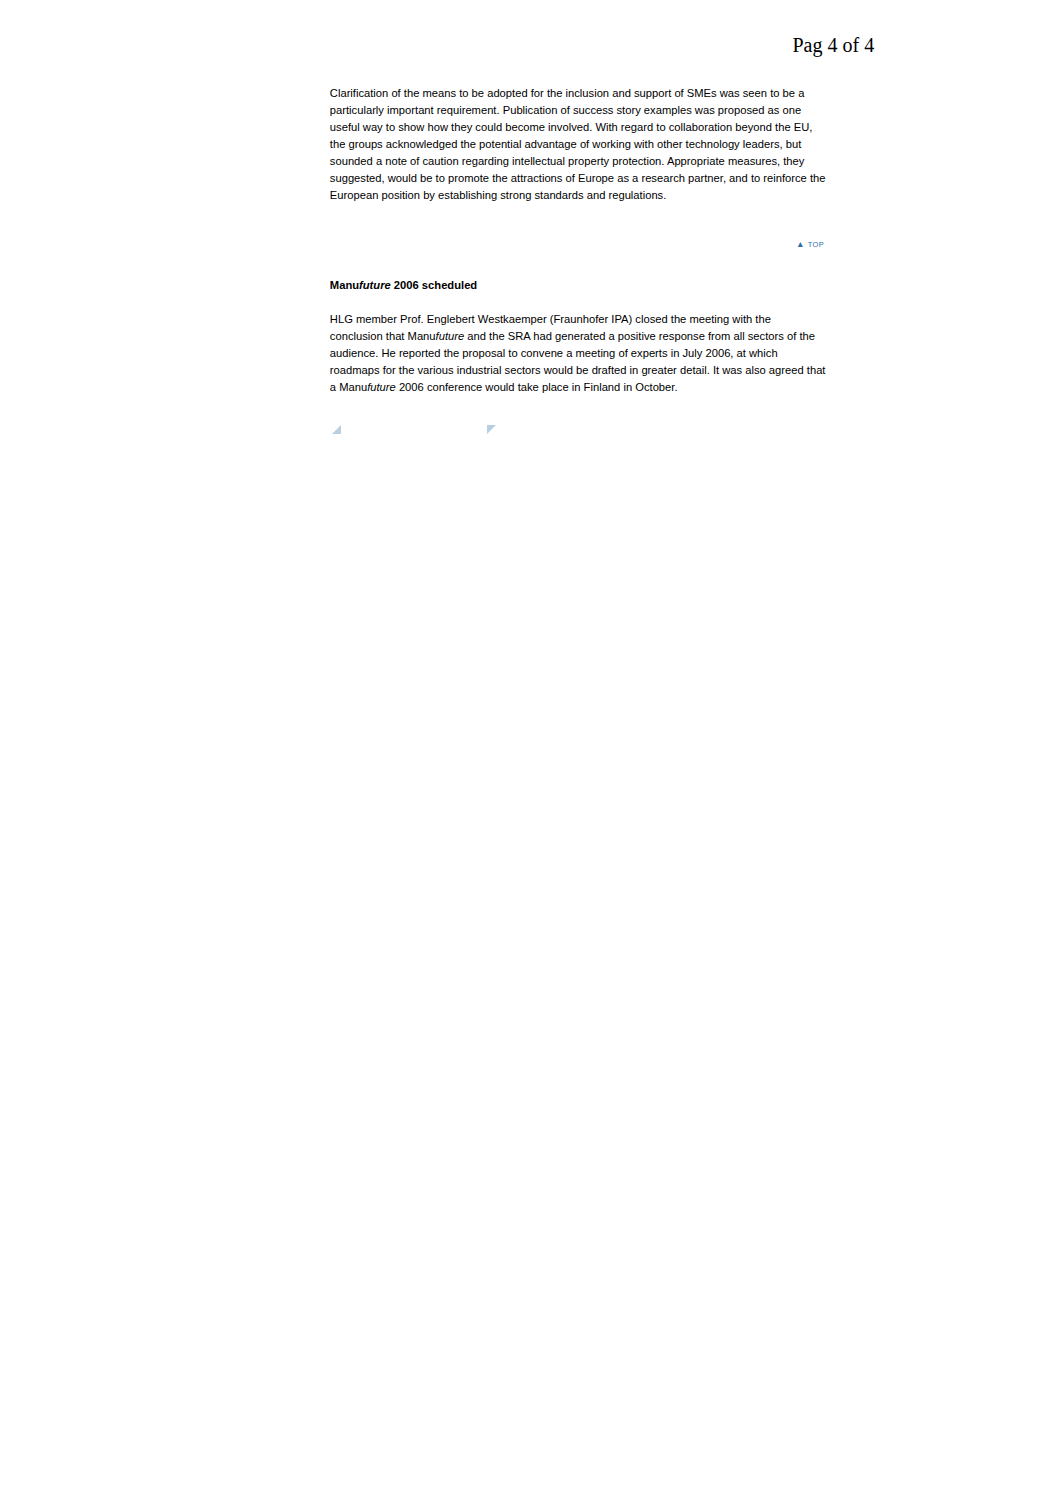Pag 4 of 4
Clarification of the means to be adopted for the inclusion and support of SMEs was seen to be a particularly important requirement. Publication of success story examples was proposed as one useful way to show how they could become involved. With regard to collaboration beyond the EU, the groups acknowledged the potential advantage of working with other technology leaders, but sounded a note of caution regarding intellectual property protection. Appropriate measures, they suggested, would be to promote the attractions of Europe as a research partner, and to reinforce the European position by establishing strong standards and regulations.
▲ TOP
Manufuture 2006 scheduled
HLG member Prof. Englebert Westkaemper (Fraunhofer IPA) closed the meeting with the conclusion that Manufuture and the SRA had generated a positive response from all sectors of the audience. He reported the proposal to convene a meeting of experts in July 2006, at which roadmaps for the various industrial sectors would be drafted in greater detail. It was also agreed that a Manufuture 2006 conference would take place in Finland in October.